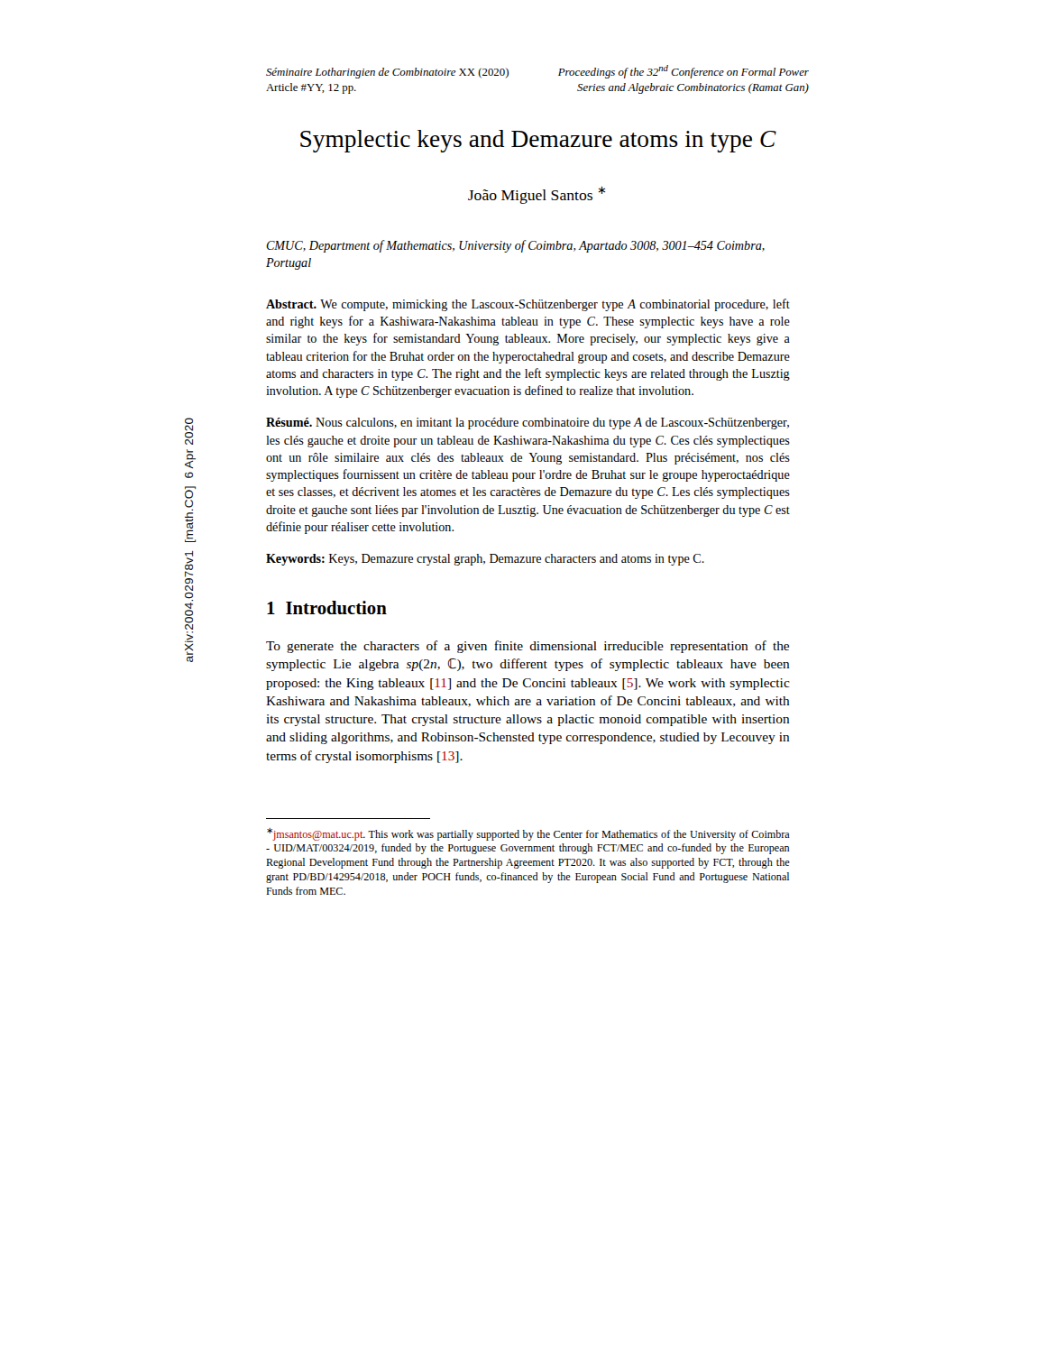arXiv:2004.02978v1 [math.CO] 6 Apr 2020
Séminaire Lotharingien de Combinatoire XX (2020)
Proceedings of the 32nd Conference on Formal Power
Article #YY, 12 pp.
Series and Algebraic Combinatorics (Ramat Gan)
Symplectic keys and Demazure atoms in type C
João Miguel Santos ∗
CMUC, Department of Mathematics, University of Coimbra, Apartado 3008, 3001–454 Coimbra, Portugal
Abstract. We compute, mimicking the Lascoux-Schützenberger type A combinatorial procedure, left and right keys for a Kashiwara-Nakashima tableau in type C. These symplectic keys have a role similar to the keys for semistandard Young tableaux. More precisely, our symplectic keys give a tableau criterion for the Bruhat order on the hyperoctahedral group and cosets, and describe Demazure atoms and characters in type C. The right and the left symplectic keys are related through the Lusztig involution. A type C Schützenberger evacuation is defined to realize that involution.
Résumé. Nous calculons, en imitant la procédure combinatoire du type A de Lascoux-Schützenberger, les clés gauche et droite pour un tableau de Kashiwara-Nakashima du type C. Ces clés symplectiques ont un rôle similaire aux clés des tableaux de Young semistandard. Plus précisément, nos clés symplectiques fournissent un critère de tableau pour l'ordre de Bruhat sur le groupe hyperoctaédrique et ses classes, et décrivent les atomes et les caractères de Demazure du type C. Les clés symplectiques droite et gauche sont liées par l'involution de Lusztig. Une évacuation de Schützenberger du type C est définie pour réaliser cette involution.
Keywords: Keys, Demazure crystal graph, Demazure characters and atoms in type C.
1 Introduction
To generate the characters of a given finite dimensional irreducible representation of the symplectic Lie algebra sp(2n, ℂ), two different types of symplectic tableaux have been proposed: the King tableaux [11] and the De Concini tableaux [5]. We work with symplectic Kashiwara and Nakashima tableaux, which are a variation of De Concini tableaux, and with its crystal structure. That crystal structure allows a plactic monoid compatible with insertion and sliding algorithms, and Robinson-Schensted type correspondence, studied by Lecouvey in terms of crystal isomorphisms [13].
∗jmsantos@mat.uc.pt. This work was partially supported by the Center for Mathematics of the University of Coimbra - UID/MAT/00324/2019, funded by the Portuguese Government through FCT/MEC and co-funded by the European Regional Development Fund through the Partnership Agreement PT2020. It was also supported by FCT, through the grant PD/BD/142954/2018, under POCH funds, co-financed by the European Social Fund and Portuguese National Funds from MEC.